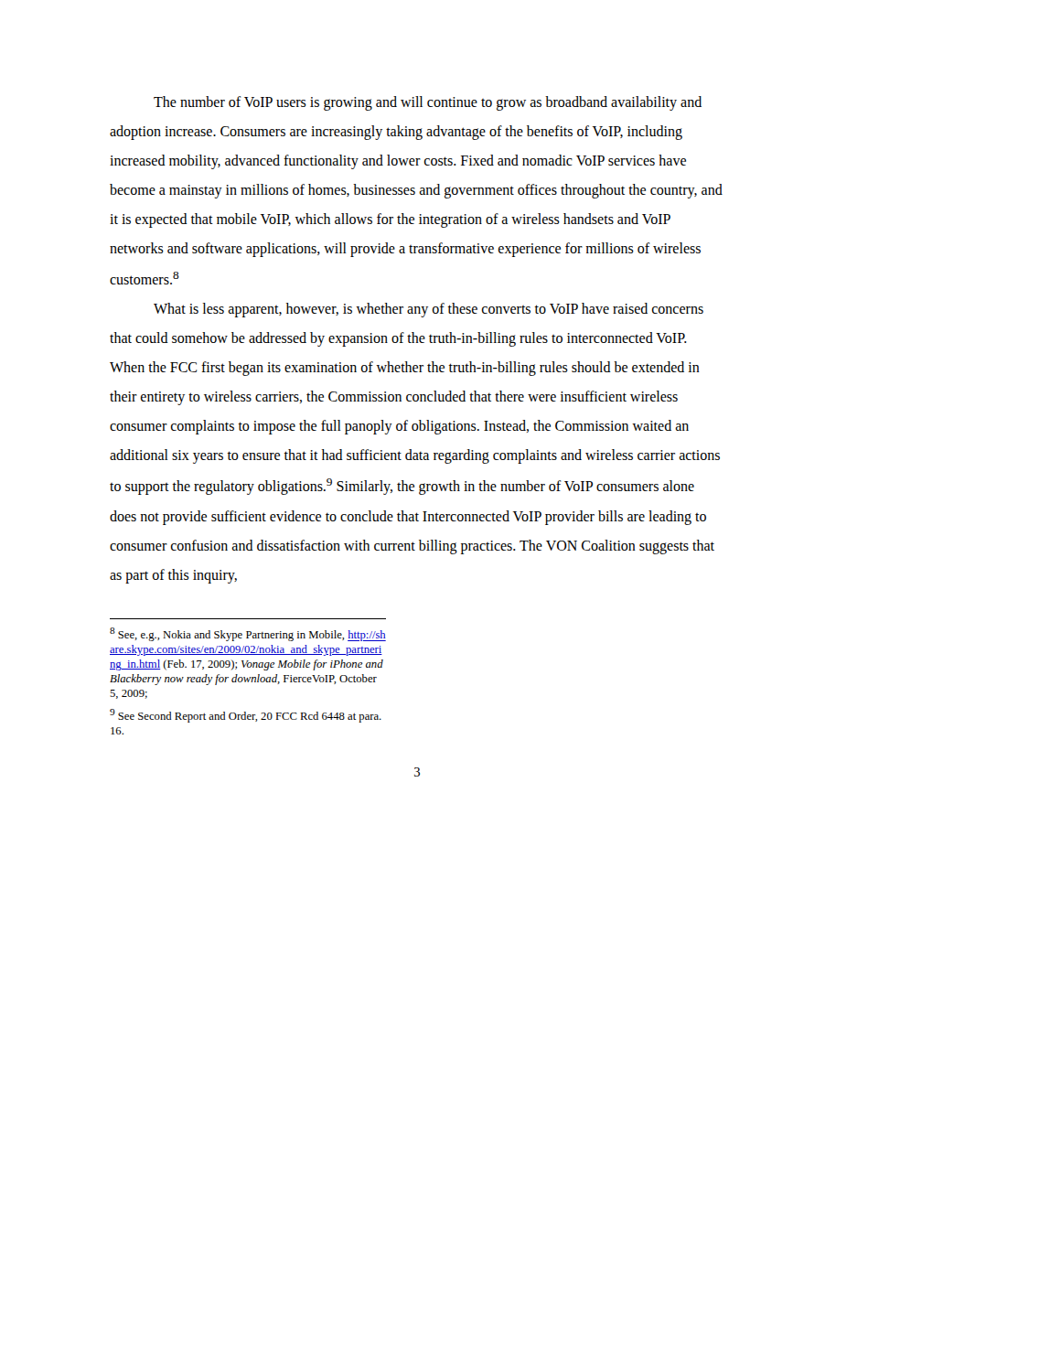The number of VoIP users is growing and will continue to grow as broadband availability and adoption increase. Consumers are increasingly taking advantage of the benefits of VoIP, including increased mobility, advanced functionality and lower costs. Fixed and nomadic VoIP services have become a mainstay in millions of homes, businesses and government offices throughout the country, and it is expected that mobile VoIP, which allows for the integration of a wireless handsets and VoIP networks and software applications, will provide a transformative experience for millions of wireless customers.8
What is less apparent, however, is whether any of these converts to VoIP have raised concerns that could somehow be addressed by expansion of the truth-in-billing rules to interconnected VoIP. When the FCC first began its examination of whether the truth-in-billing rules should be extended in their entirety to wireless carriers, the Commission concluded that there were insufficient wireless consumer complaints to impose the full panoply of obligations. Instead, the Commission waited an additional six years to ensure that it had sufficient data regarding complaints and wireless carrier actions to support the regulatory obligations.9 Similarly, the growth in the number of VoIP consumers alone does not provide sufficient evidence to conclude that Interconnected VoIP provider bills are leading to consumer confusion and dissatisfaction with current billing practices. The VON Coalition suggests that as part of this inquiry,
8 See, e.g., Nokia and Skype Partnering in Mobile, http://share.skype.com/sites/en/2009/02/nokia_and_skype_partnering_in.html (Feb. 17, 2009); Vonage Mobile for iPhone and Blackberry now ready for download, FierceVoIP, October 5, 2009;
9 See Second Report and Order, 20 FCC Rcd 6448 at para. 16.
3